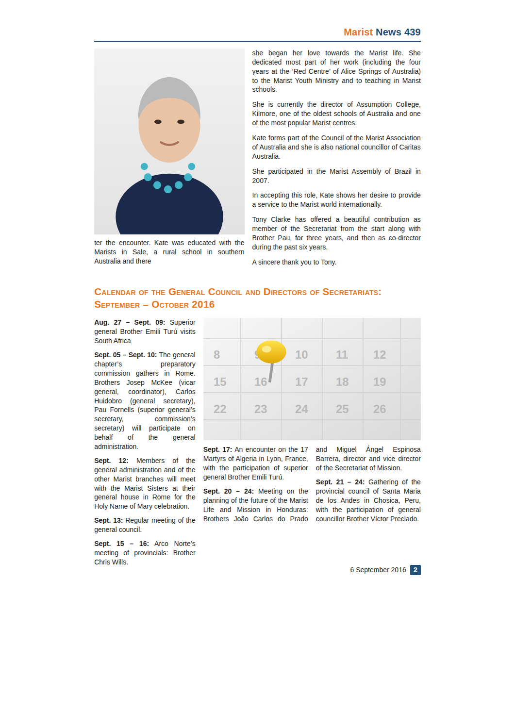Marist News 439
ter the encounter. Kate was educated with the Marists in Sale, a rural school in southern Australia and there
she began her love towards the Marist life. She dedicated most part of her work (including the four years at the ‘Red Centre’ of Alice Springs of Australia) to the Marist Youth Ministry and to teaching in Marist schools.
She is currently the director of Assumption College, Kilmore, one of the oldest schools of Australia and one of the most popular Marist centres.
Kate forms part of the Council of the Marist Association of Australia and she is also national councillor of Caritas Australia.
She participated in the Marist Assembly of Brazil in 2007.
In accepting this role, Kate shows her desire to provide a service to the Marist world internationally.
Tony Clarke has offered a beautiful contribution as member of the Secretariat from the start along with Brother Pau, for three years, and then as co-director during the past six years.
A sincere thank you to Tony.
Calendar of the General Council and Directors of Secretariats:September – October 2016
Aug. 27 – Sept. 09: Superior general Brother Emili Turú visits South Africa
Sept. 05 – Sept. 10: The general chapter’s preparatory commission gathers in Rome. Brothers Josep McKee (vicar general, coordinator), Carlos Huidobro (general secretary), Pau Fornells (superior general’s secretary, commission’s secretary) will participate on behalf of the general administration.
Sept. 12: Members of the general administration and of the other Marist branches will meet with the Marist Sisters at their general house in Rome for the Holy Name of Mary celebration.
Sept. 13: Regular meeting of the general council.
Sept. 15 – 16: Arco Norte’s meeting of provincials: Brother Chris Wills.
Sept. 17: An encounter on the 17 Martyrs of Algeria in Lyon, France, with the participation of superior general Brother Emili Turú.
Sept. 20 – 24: Meeting on the planning of the future of the Marist Life and Mission in Honduras: Brothers João Carlos do Prado and Miguel Ángel Espinosa Barrera, director and vice director of the Secretariat of Mission.
Sept. 21 – 24: Gathering of the provincial council of Santa Maria de los Andes in Chosica, Peru, with the participation of general councillor Brother Víctor Preciado.
6 September 2016 2